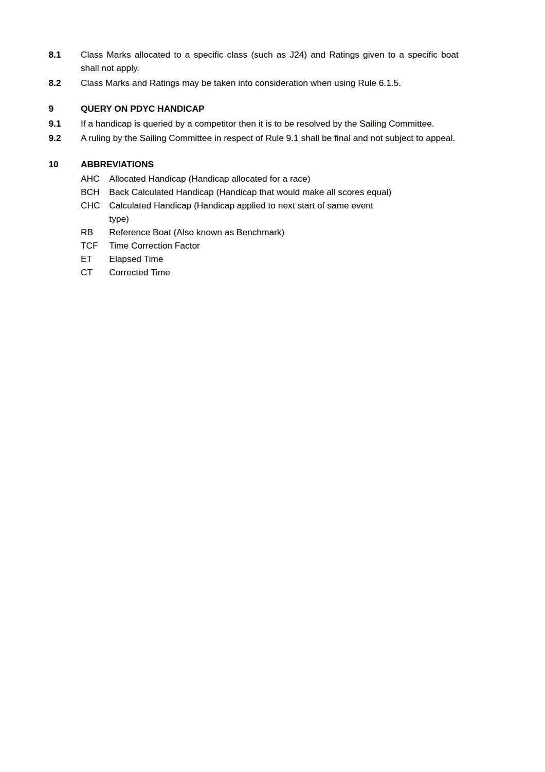8.1
Class Marks allocated to a specific class (such as J24) and Ratings given to a specific boat shall not apply.
8.2
Class Marks and Ratings may be taken into consideration when using Rule 6.1.5.
9 QUERY ON PDYC HANDICAP
9.1
If a handicap is queried by a competitor then it is to be resolved by the Sailing Committee.
9.2
A ruling by the Sailing Committee in respect of Rule 9.1 shall be final and not subject to appeal.
10 ABBREVIATIONS
AHC
Allocated Handicap (Handicap allocated for a race)
BCH
Back Calculated Handicap (Handicap that would make all scores equal)
CHC
Calculated Handicap (Handicap applied to next start of same event
type)
RB
Reference Boat (Also known as Benchmark)
TCF
Time Correction Factor
ET
Elapsed Time
CT
Corrected Time